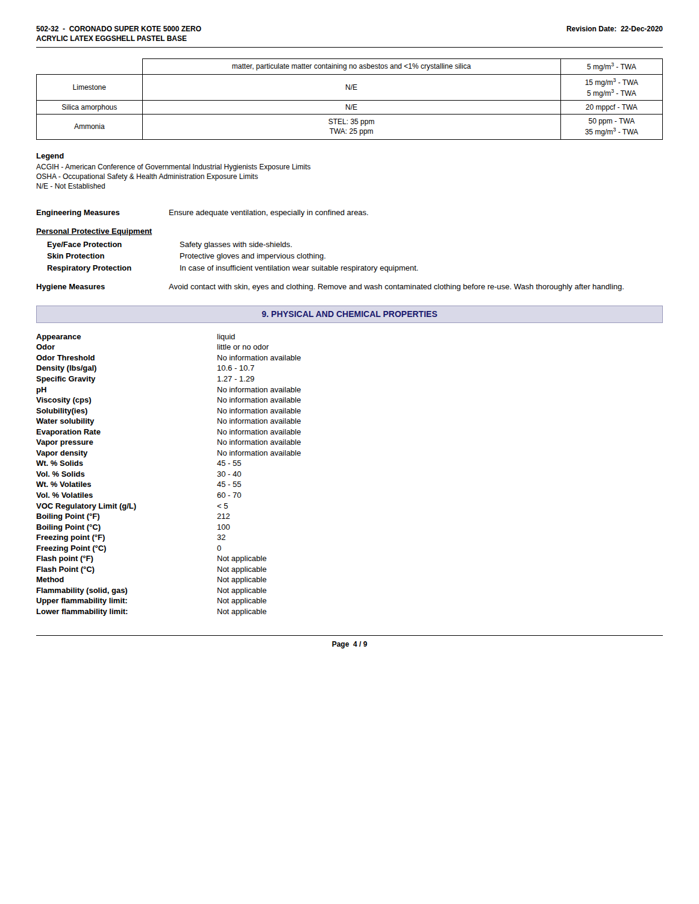502-32 - CORONADO SUPER KOTE 5000 ZERO
ACRYLIC LATEX EGGSHELL PASTEL BASE
Revision Date: 22-Dec-2020
| | matter, particulate matter containing no asbestos and <1% crystalline silica | 5 mg/m 3 - TWA |
| Limestone | N/E | 15 mg/m 3 - TWA 5 mg/m 3 - TWA |
| Silica amorphous | N/E | 20 mppcf - TWA |
| Ammonia | STEL: 35 ppm TWA: 25 ppm | 50 ppm - TWA 35 mg/m 3 - TWA |
Legend
ACGIH - American Conference of Governmental Industrial Hygienists Exposure Limits
OSHA - Occupational Safety & Health Administration Exposure Limits
N/E - Not Established
Engineering Measures
Ensure adequate ventilation, especially in confined areas.
Personal Protective Equipment
Eye/Face Protection
Safety glasses with side-shields.
Skin Protection
Protective gloves and impervious clothing.
Respiratory Protection
In case of insufficient ventilation wear suitable respiratory equipment.
Hygiene Measures
Avoid contact with skin, eyes and clothing. Remove and wash contaminated clothing before re-use. Wash thoroughly after handling.
9. PHYSICAL AND CHEMICAL PROPERTIES
Appearance
liquid
Odor
little or no odor
Odor Threshold
No information available
Density (lbs/gal)
10.6 - 10.7
Specific Gravity
1.27 - 1.29
pH
No information available
Viscosity (cps)
No information available
Solubility(ies)
No information available
Water solubility
No information available
Evaporation Rate
No information available
Vapor pressure
No information available
Vapor density
No information available
Wt. % Solids
45 - 55
Vol. % Solids
30 - 40
Wt. % Volatiles
45 - 55
Vol. % Volatiles
60 - 70
VOC Regulatory Limit (g/L)
< 5
Boiling Point (°F)
212
Boiling Point (°C)
100
Freezing point (°F)
32
Freezing Point (°C)
0
Flash point (°F)
Not applicable
Flash Point (°C)
Not applicable
Method
Not applicable
Flammability (solid, gas)
Not applicable
Upper flammability limit:
Not applicable
Lower flammability limit:
Not applicable
Page 4 / 9